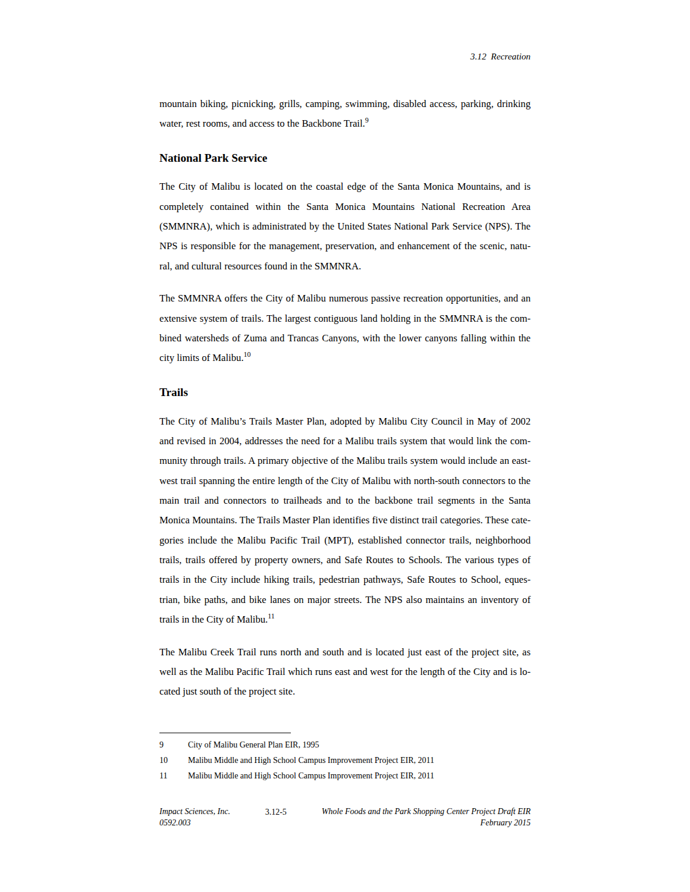3.12 Recreation
mountain biking, picnicking, grills, camping, swimming, disabled access, parking, drinking water, rest rooms, and access to the Backbone Trail.9
National Park Service
The City of Malibu is located on the coastal edge of the Santa Monica Mountains, and is completely contained within the Santa Monica Mountains National Recreation Area (SMMNRA), which is administrated by the United States National Park Service (NPS). The NPS is responsible for the management, preservation, and enhancement of the scenic, natural, and cultural resources found in the SMMNRA.
The SMMNRA offers the City of Malibu numerous passive recreation opportunities, and an extensive system of trails. The largest contiguous land holding in the SMMNRA is the combined watersheds of Zuma and Trancas Canyons, with the lower canyons falling within the city limits of Malibu.10
Trails
The City of Malibu’s Trails Master Plan, adopted by Malibu City Council in May of 2002 and revised in 2004, addresses the need for a Malibu trails system that would link the community through trails. A primary objective of the Malibu trails system would include an east-west trail spanning the entire length of the City of Malibu with north-south connectors to the main trail and connectors to trailheads and to the backbone trail segments in the Santa Monica Mountains. The Trails Master Plan identifies five distinct trail categories. These categories include the Malibu Pacific Trail (MPT), established connector trails, neighborhood trails, trails offered by property owners, and Safe Routes to Schools. The various types of trails in the City include hiking trails, pedestrian pathways, Safe Routes to School, equestrian, bike paths, and bike lanes on major streets. The NPS also maintains an inventory of trails in the City of Malibu.11
The Malibu Creek Trail runs north and south and is located just east of the project site, as well as the Malibu Pacific Trail which runs east and west for the length of the City and is located just south of the project site.
9
City of Malibu General Plan EIR, 1995
10
Malibu Middle and High School Campus Improvement Project EIR, 2011
11
Malibu Middle and High School Campus Improvement Project EIR, 2011
Impact Sciences, Inc. 0592.003
3.12-5
Whole Foods and the Park Shopping Center Project Draft EIR February 2015